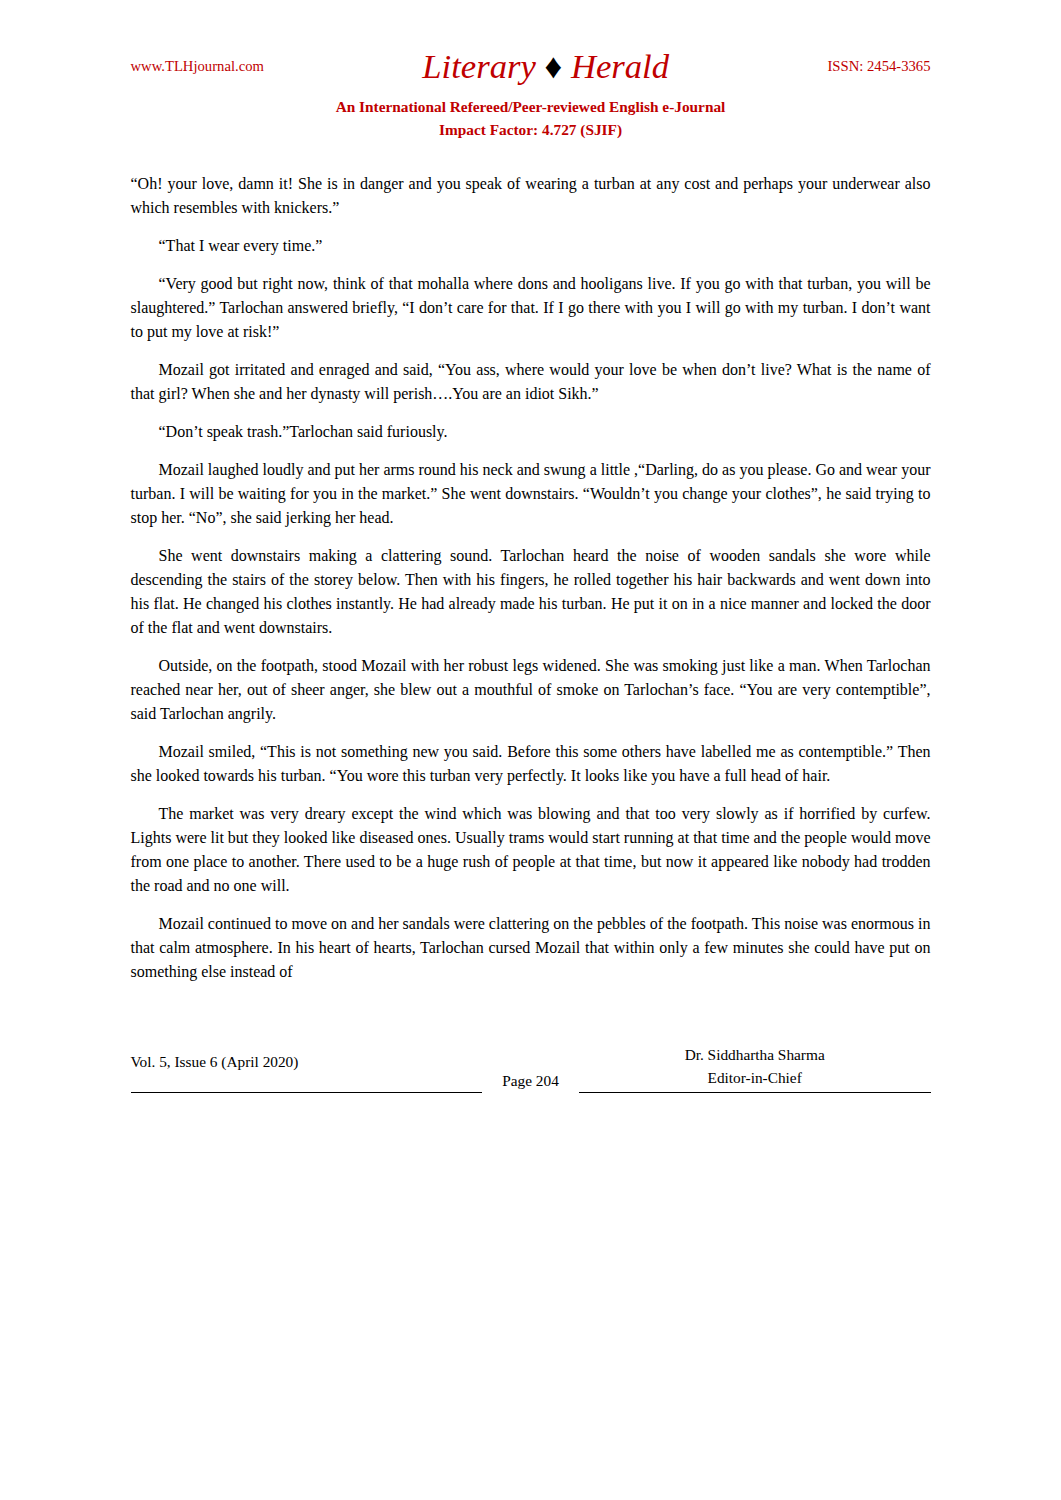www.TLHjournal.com
Literary ♦ Herald
ISSN: 2454-3365
An International Refereed/Peer-reviewed English e-Journal
Impact Factor: 4.727 (SJIF)
“Oh! your love, damn it! She is in danger and you speak of wearing a turban at any cost and perhaps your underwear also which resembles with knickers.”
“That I wear every time.”
“Very good but right now, think of that mohalla where dons and hooligans live. If you go with that turban, you will be slaughtered.” Tarlochan answered briefly, “I don’t care for that. If I go there with you I will go with my turban. I don’t want to put my love at risk!”
Mozail got irritated and enraged and said, “You ass, where would your love be when don’t live? What is the name of that girl? When she and her dynasty will perish….You are an idiot Sikh.”
“Don’t speak trash.”Tarlochan said furiously.
Mozail laughed loudly and put her arms round his neck and swung a little ,“Darling, do as you please. Go and wear your turban. I will be waiting for you in the market.” She went downstairs. “Wouldn’t you change your clothes”, he said trying to stop her. “No”, she said jerking her head.
She went downstairs making a clattering sound. Tarlochan heard the noise of wooden sandals she wore while descending the stairs of the storey below. Then with his fingers, he rolled together his hair backwards and went down into his flat. He changed his clothes instantly. He had already made his turban. He put it on in a nice manner and locked the door of the flat and went downstairs.
Outside, on the footpath, stood Mozail with her robust legs widened. She was smoking just like a man. When Tarlochan reached near her, out of sheer anger, she blew out a mouthful of smoke on Tarlochan’s face. “You are very contemptible”, said Tarlochan angrily.
Mozail smiled, “This is not something new you said. Before this some others have labelled me as contemptible.” Then she looked towards his turban. “You wore this turban very perfectly. It looks like you have a full head of hair.
The market was very dreary except the wind which was blowing and that too very slowly as if horrified by curfew. Lights were lit but they looked like diseased ones. Usually trams would start running at that time and the people would move from one place to another. There used to be a huge rush of people at that time, but now it appeared like nobody had trodden the road and no one will.
Mozail continued to move on and her sandals were clattering on the pebbles of the footpath. This noise was enormous in that calm atmosphere. In his heart of hearts, Tarlochan cursed Mozail that within only a few minutes she could have put on something else instead of
Vol. 5, Issue 6 (April 2020)
Page 204
Dr. Siddhartha Sharma
Editor-in-Chief